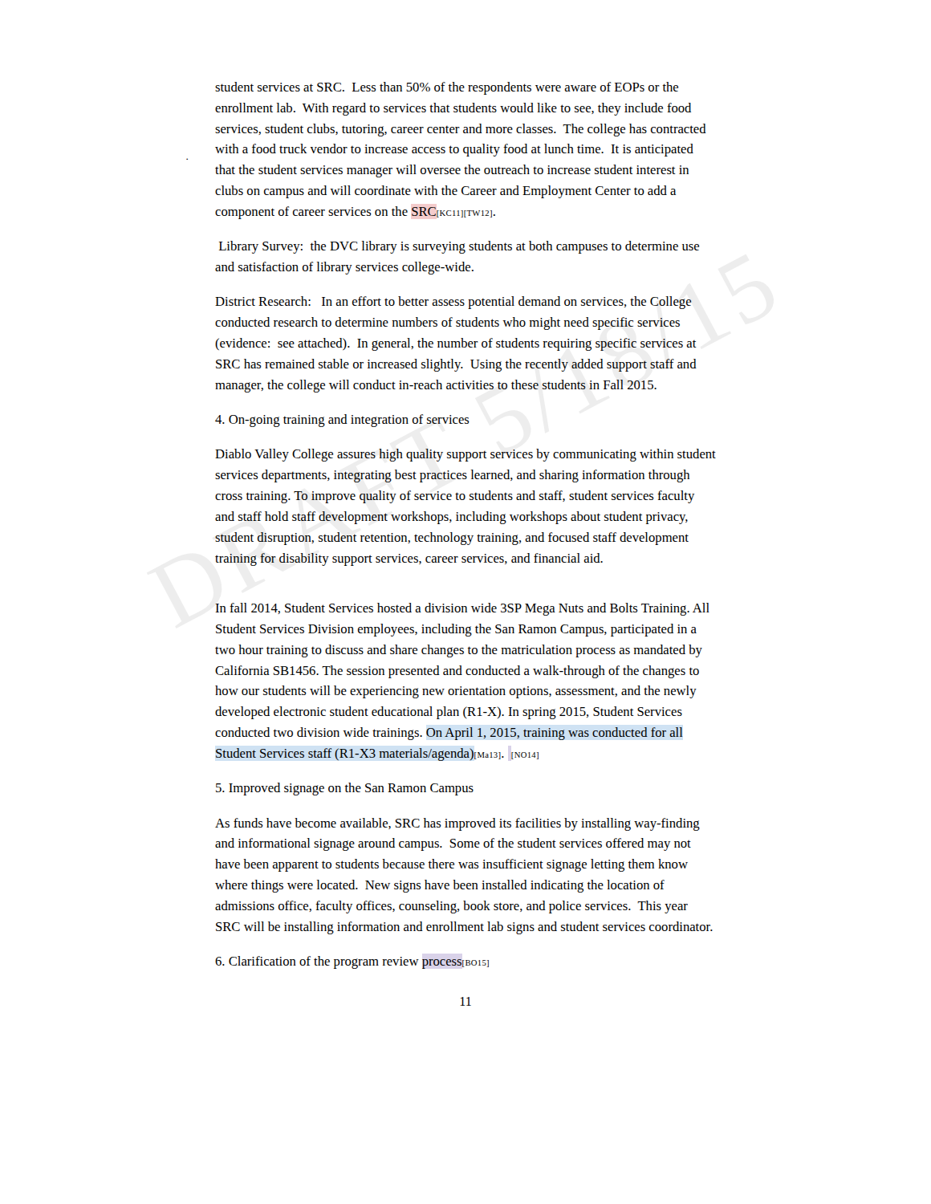DRAFT 5/18/15
.
student services at SRC. Less than 50% of the respondents were aware of EOPs or the enrollment lab. With regard to services that students would like to see, they include food services, student clubs, tutoring, career center and more classes. The college has contracted with a food truck vendor to increase access to quality food at lunch time. It is anticipated that the student services manager will oversee the outreach to increase student interest in clubs on campus and will coordinate with the Career and Employment Center to add a component of career services on the SRC[KC11][TW12].
Library Survey: the DVC library is surveying students at both campuses to determine use and satisfaction of library services college-wide.
District Research: In an effort to better assess potential demand on services, the College conducted research to determine numbers of students who might need specific services (evidence: see attached). In general, the number of students requiring specific services at SRC has remained stable or increased slightly. Using the recently added support staff and manager, the college will conduct in-reach activities to these students in Fall 2015.
4. On-going training and integration of services
Diablo Valley College assures high quality support services by communicating within student services departments, integrating best practices learned, and sharing information through cross training. To improve quality of service to students and staff, student services faculty and staff hold staff development workshops, including workshops about student privacy, student disruption, student retention, technology training, and focused staff development training for disability support services, career services, and financial aid.
In fall 2014, Student Services hosted a division wide 3SP Mega Nuts and Bolts Training. All Student Services Division employees, including the San Ramon Campus, participated in a two hour training to discuss and share changes to the matriculation process as mandated by California SB1456. The session presented and conducted a walk-through of the changes to how our students will be experiencing new orientation options, assessment, and the newly developed electronic student educational plan (R1-X). In spring 2015, Student Services conducted two division wide trainings. On April 1, 2015, training was conducted for all Student Services staff (R1-X3 materials/agenda)[Ma13]. [NO14]
5. Improved signage on the San Ramon Campus
As funds have become available, SRC has improved its facilities by installing way-finding and informational signage around campus. Some of the student services offered may not have been apparent to students because there was insufficient signage letting them know where things were located. New signs have been installed indicating the location of admissions office, faculty offices, counseling, book store, and police services. This year SRC will be installing information and enrollment lab signs and student services coordinator.
6. Clarification of the program review process[BO15]
11